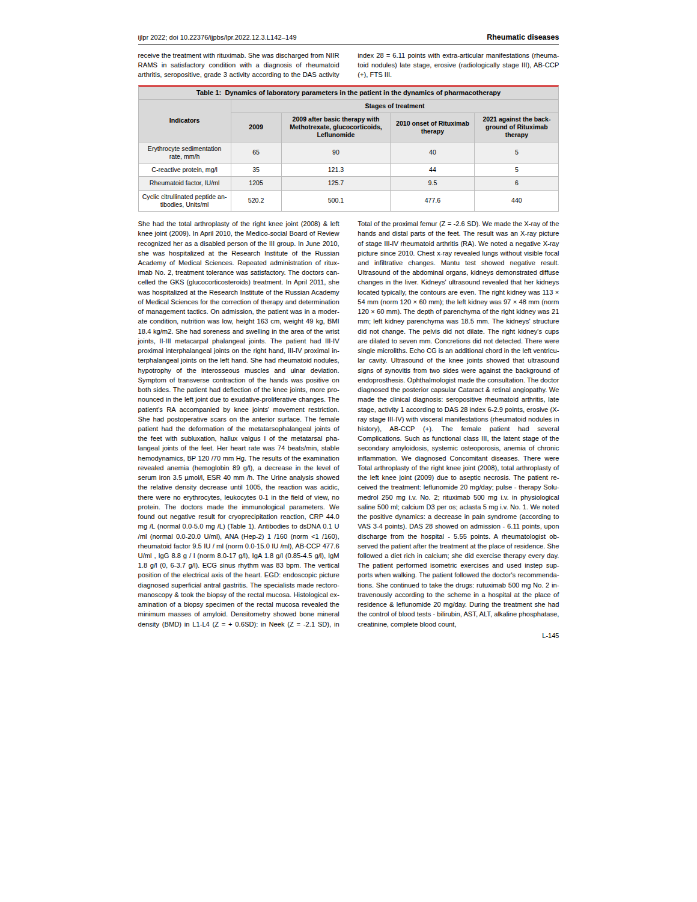ijlpr 2022; doi 10.22376/ijpbs/lpr.2022.12.3.L142–149
Rheumatic diseases
receive the treatment with rituximab. She was discharged from NIIR RAMS in satisfactory condition with a diagnosis of rheumatoid arthritis, seropositive, grade 3 activity according to the DAS activity index 28 = 6.11 points with extra-articular manifestations (rheumatoid nodules) late stage, erosive (radiologically stage III), AB-CCP (+), FTS III.
Table 1: Dynamics of laboratory parameters in the patient in the dynamics of pharmacotherapy
| Indicators | Stages of treatment |
| --- | --- |
| 2009 | 2009 after basic therapy with Methotrexate, glucocorticoids, Leflunomide | 2010 onset of Rituximab therapy | 2021 against the background of Rituximab therapy |
| Erythrocyte sedimentation rate, mm/h | 65 | 90 | 40 | 5 |
| C-reactive protein, mg/l | 35 | 121.3 | 44 | 5 |
| Rheumatoid factor, IU/ml | 1205 | 125.7 | 9.5 | 6 |
| Cyclic citrullinated peptide antibodies, Units/ml | 520.2 | 500.1 | 477.6 | 440 |
She had the total arthroplasty of the right knee joint (2008) & left knee joint (2009). In April 2010, the Medico-social Board of Review recognized her as a disabled person of the III group. In June 2010, she was hospitalized at the Research Institute of the Russian Academy of Medical Sciences. Repeated administration of rituximab No. 2, treatment tolerance was satisfactory. The doctors cancelled the GKS (glucocorticosteroids) treatment. In April 2011, she was hospitalized at the Research Institute of the Russian Academy of Medical Sciences for the correction of therapy and determination of management tactics. On admission, the patient was in a moderate condition, nutrition was low, height 163 cm, weight 49 kg, BMI 18.4 kg/m2. She had soreness and swelling in the area of the wrist joints, II-III metacarpal phalangeal joints. The patient had III-IV proximal interphalangeal joints on the right hand, III-IV proximal interphalangeal joints on the left hand. She had rheumatoid nodules, hypotrophy of the interosseous muscles and ulnar deviation. Symptom of transverse contraction of the hands was positive on both sides. The patient had deflection of the knee joints, more pronounced in the left joint due to exudative-proliferative changes. The patient's RA accompanied by knee joints' movement restriction. She had postoperative scars on the anterior surface. The female patient had the deformation of the metatarsophalangeal joints of the feet with subluxation, hallux valgus I of the metatarsal phalangeal joints of the feet. Her heart rate was 74 beats/min, stable hemodynamics, BP 120 /70 mm Hg. The results of the examination revealed anemia (hemoglobin 89 g/l), a decrease in the level of serum iron 3.5 µmol/l, ESR 40 mm /h. The Urine analysis showed the relative density decrease until 1005, the reaction was acidic, there were no erythrocytes, leukocytes 0-1 in the field of view, no protein. The doctors made the immunological parameters. We found out negative result for cryoprecipitation reaction, CRP 44.0 mg /L (normal 0.0-5.0 mg /L) (Table 1). Antibodies to dsDNA 0.1 U /ml (normal 0.0-20.0 U/ml), ANA (Hep-2) 1 /160 (norm <1 /160), rheumatoid factor 9.5 IU / ml (norm 0.0-15.0 IU /ml), AB-CCP 477.6 U/ml , IgG 8.8 g / l (norm 8.0-17 g/l), IgA 1.8 g/l (0.85-4.5 g/l), IgM 1.8 g/l (0, 6-3.7 g/l). ECG sinus rhythm was 83 bpm. The vertical position of the electrical axis of the heart. EGD: endoscopic picture diagnosed superficial antral gastritis. The specialists made rectoromanoscopy & took the biopsy of the rectal mucosa. Histological examination of a biopsy specimen of the rectal mucosa revealed the minimum masses of amyloid. Densitometry showed bone mineral density (BMD) in L1-L4 (Z = + 0.6SD): in Neek (Z = -2.1 SD), in Total of the proximal femur (Z = -2.6 SD). We made the X-ray of the hands and distal parts of the feet. The result was an X-ray picture of stage III-IV rheumatoid arthritis (RA). We noted a negative X-ray picture since 2010. Chest x-ray revealed lungs without visible focal and infiltrative changes. Mantu test showed negative result. Ultrasound of the abdominal organs, kidneys demonstrated diffuse changes in the liver. Kidneys' ultrasound revealed that her kidneys located typically, the contours are even. The right kidney was 113 × 54 mm (norm 120 × 60 mm); the left kidney was 97 × 48 mm (norm 120 × 60 mm). The depth of parenchyma of the right kidney was 21 mm; left kidney parenchyma was 18.5 mm. The kidneys' structure did not change. The pelvis did not dilate. The right kidney's cups are dilated to seven mm. Concretions did not detected. There were single microliths. Echo CG is an additional chord in the left ventricular cavity. Ultrasound of the knee joints showed that ultrasound signs of synovitis from two sides were against the background of endoprosthesis. Ophthalmologist made the consultation. The doctor diagnosed the posterior capsular Cataract & retinal angiopathy. We made the clinical diagnosis: seropositive rheumatoid arthritis, late stage, activity 1 according to DAS 28 index 6-2.9 points, erosive (X-ray stage III-IV) with visceral manifestations (rheumatoid nodules in history), AB-CCP (+). The female patient had several Complications. Such as functional class III, the latent stage of the secondary amyloidosis, systemic osteoporosis, anemia of chronic inflammation. We diagnosed Concomitant diseases. There were Total arthroplasty of the right knee joint (2008), total arthroplasty of the left knee joint (2009) due to aseptic necrosis. The patient received the treatment: leflunomide 20 mg/day; pulse - therapy Solu-medrol 250 mg i.v. No. 2; rituximab 500 mg i.v. in physiological saline 500 ml; calcium D3 per os; aclasta 5 mg i.v. No. 1. We noted the positive dynamics: a decrease in pain syndrome (according to VAS 3-4 points). DAS 28 showed on admission - 6.11 points, upon discharge from the hospital - 5.55 points. A rheumatologist observed the patient after the treatment at the place of residence. She followed a diet rich in calcium; she did exercise therapy every day. The patient performed isometric exercises and used instep supports when walking. The patient followed the doctor's recommendations. She continued to take the drugs: rutuximab 500 mg No. 2 intravenously according to the scheme in a hospital at the place of residence & leflunomide 20 mg/day. During the treatment she had the control of blood tests - bilirubin, AST, ALT, alkaline phosphatase, creatinine, complete blood count,
L-145